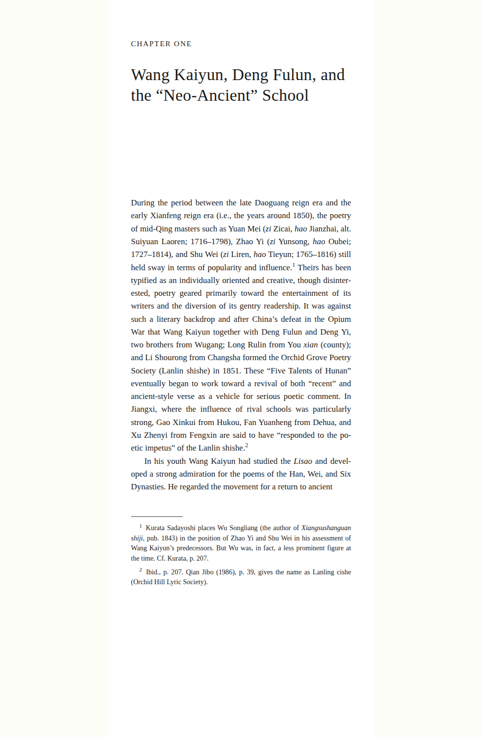Chapter One
Wang Kaiyun, Deng Fulun, and the “Neo-Ancient” School
During the period between the late Daoguang reign era and the early Xianfeng reign era (i.e., the years around 1850), the poetry of mid-Qing masters such as Yuan Mei (zi Zicai, hao Jianzhai, alt. Suiyuan Laoren; 1716–1798), Zhao Yi (zi Yunsong, hao Oubei; 1727–1814), and Shu Wei (zi Liren, hao Tieyun; 1765–1816) still held sway in terms of popularity and influence.1 Theirs has been typified as an individually oriented and creative, though disinterested, poetry geared primarily toward the entertainment of its writers and the diversion of its gentry readership. It was against such a literary backdrop and after China’s defeat in the Opium War that Wang Kaiyun together with Deng Fulun and Deng Yi, two brothers from Wugang; Long Rulin from You xian (county); and Li Shourong from Changsha formed the Orchid Grove Poetry Society (Lanlin shishe) in 1851. These “Five Talents of Hunan” eventually began to work toward a revival of both “recent” and ancient-style verse as a vehicle for serious poetic comment. In Jiangxi, where the influence of rival schools was particularly strong, Gao Xinkui from Hukou, Fan Yuanheng from Dehua, and Xu Zhenyi from Fengxin are said to have “responded to the poetic impetus” of the Lanlin shishe.2
In his youth Wang Kaiyun had studied the Lisao and developed a strong admiration for the poems of the Han, Wei, and Six Dynasties. He regarded the movement for a return to ancient
1 Kurata Sadayoshi places Wu Songliang (the author of Xiangsushanguan shiji, pub. 1843) in the position of Zhao Yi and Shu Wei in his assessment of Wang Kaiyun’s predecessors. But Wu was, in fact, a less prominent figure at the time. Cf. Kurata, p. 207.
2 Ibid., p. 207. Qian Jibo (1986), p. 39, gives the name as Lanling cishe (Orchid Hill Lyric Society).